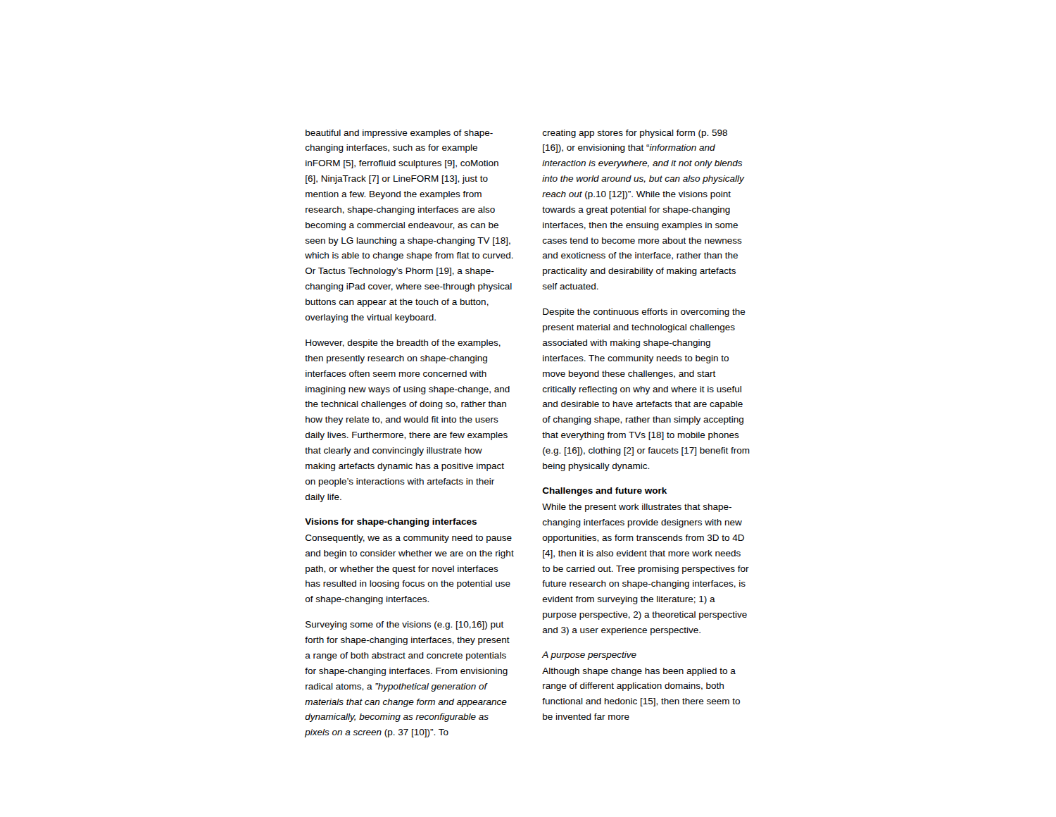beautiful and impressive examples of shape-changing interfaces, such as for example inFORM [5], ferrofluid sculptures [9], coMotion [6], NinjaTrack [7] or LineFORM [13], just to mention a few. Beyond the examples from research, shape-changing interfaces are also becoming a commercial endeavour, as can be seen by LG launching a shape-changing TV [18], which is able to change shape from flat to curved. Or Tactus Technology’s Phorm [19], a shape-changing iPad cover, where see-through physical buttons can appear at the touch of a button, overlaying the virtual keyboard.
However, despite the breadth of the examples, then presently research on shape-changing interfaces often seem more concerned with imagining new ways of using shape-change, and the technical challenges of doing so, rather than how they relate to, and would fit into the users daily lives. Furthermore, there are few examples that clearly and convincingly illustrate how making artefacts dynamic has a positive impact on people’s interactions with artefacts in their daily life.
Visions for shape-changing interfaces
Consequently, we as a community need to pause and begin to consider whether we are on the right path, or whether the quest for novel interfaces has resulted in loosing focus on the potential use of shape-changing interfaces.
Surveying some of the visions (e.g. [10,16]) put forth for shape-changing interfaces, they present a range of both abstract and concrete potentials for shape-changing interfaces. From envisioning radical atoms, a ”hypothetical generation of materials that can change form and appearance dynamically, becoming as reconfigurable as pixels on a screen (p. 37 [10])”. To
creating app stores for physical form (p. 598 [16]), or envisioning that “information and interaction is everywhere, and it not only blends into the world around us, but can also physically reach out (p.10 [12])”. While the visions point towards a great potential for shape-changing interfaces, then the ensuing examples in some cases tend to become more about the newness and exoticness of the interface, rather than the practicality and desirability of making artefacts self actuated.
Despite the continuous efforts in overcoming the present material and technological challenges associated with making shape-changing interfaces. The community needs to begin to move beyond these challenges, and start critically reflecting on why and where it is useful and desirable to have artefacts that are capable of changing shape, rather than simply accepting that everything from TVs [18] to mobile phones (e.g. [16]), clothing [2] or faucets [17] benefit from being physically dynamic.
Challenges and future work
While the present work illustrates that shape-changing interfaces provide designers with new opportunities, as form transcends from 3D to 4D [4], then it is also evident that more work needs to be carried out. Tree promising perspectives for future research on shape-changing interfaces, is evident from surveying the literature; 1) a purpose perspective, 2) a theoretical perspective and 3) a user experience perspective.
A purpose perspective
Although shape change has been applied to a range of different application domains, both functional and hedonic [15], then there seem to be invented far more